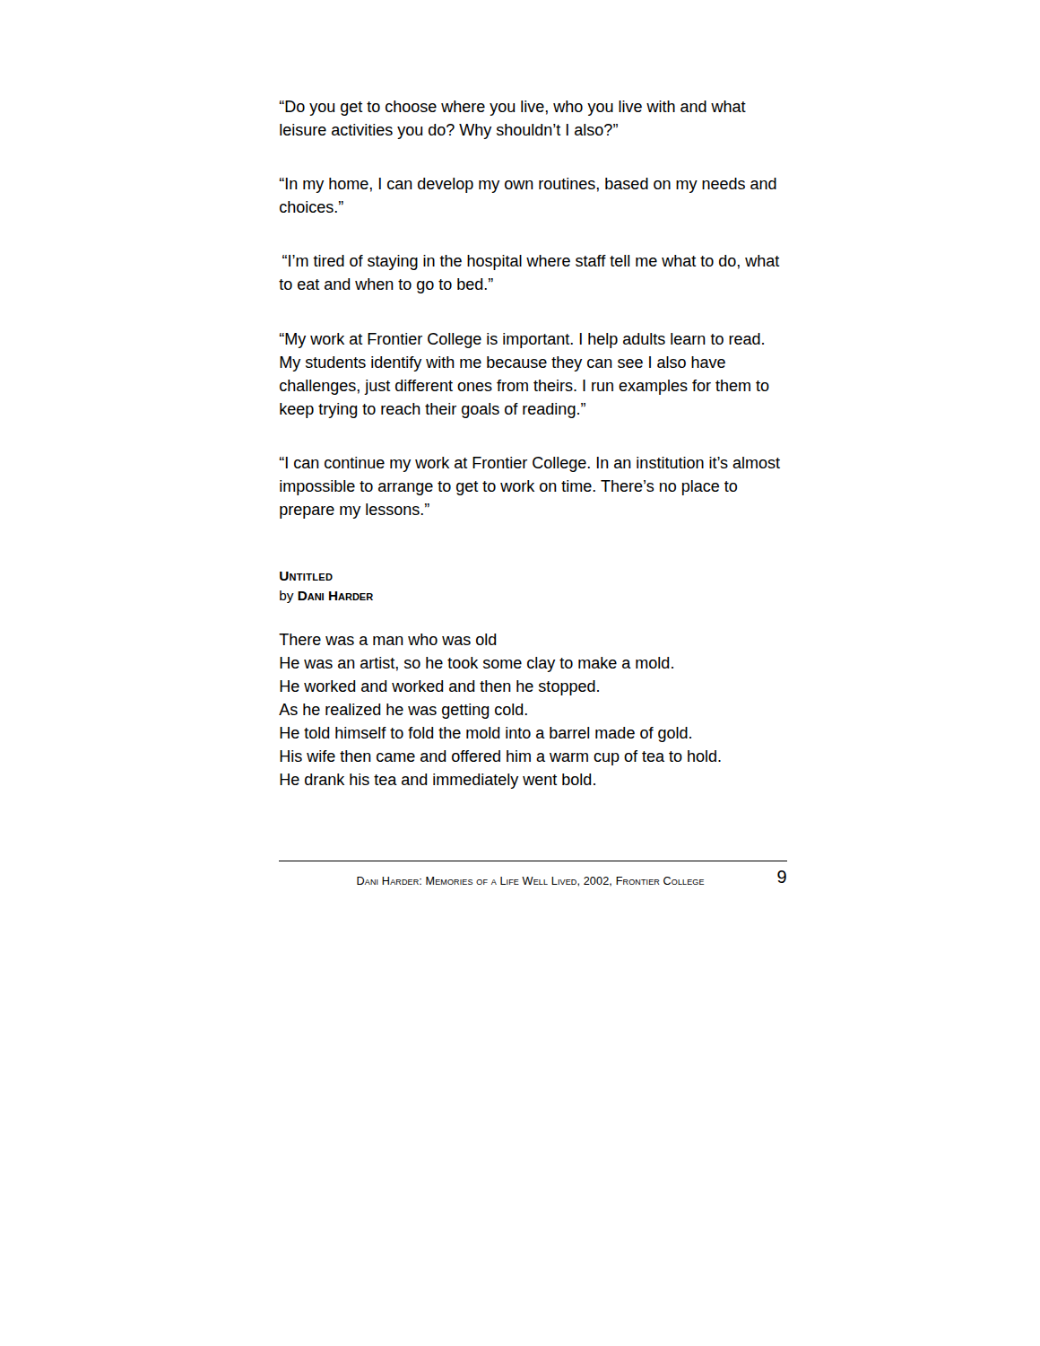“Do you get to choose where you live, who you live with and what leisure activities you do? Why shouldn’t I also?”
“In my home, I can develop my own routines, based on my needs and choices.”
“I’m tired of staying in the hospital where staff tell me what to do, what to eat and when to go to bed.”
“My work at Frontier College is important. I help adults learn to read. My students identify with me because they can see I also have challenges, just different ones from theirs. I run examples for them to keep trying to reach their goals of reading.”
“I can continue my work at Frontier College. In an institution it’s almost impossible to arrange to get to work on time. There’s no place to prepare my lessons.”
Untitled
by Dani Harder
There was a man who was old
He was an artist, so he took some clay to make a mold.
He worked and worked and then he stopped.
As he realized he was getting cold.
He told himself to fold the mold into a barrel made of gold.
His wife then came and offered him a warm cup of tea to hold.
He drank his tea and immediately went bold.
Dani Harder: Memories of a Life Well Lived, 2002, Frontier College
9